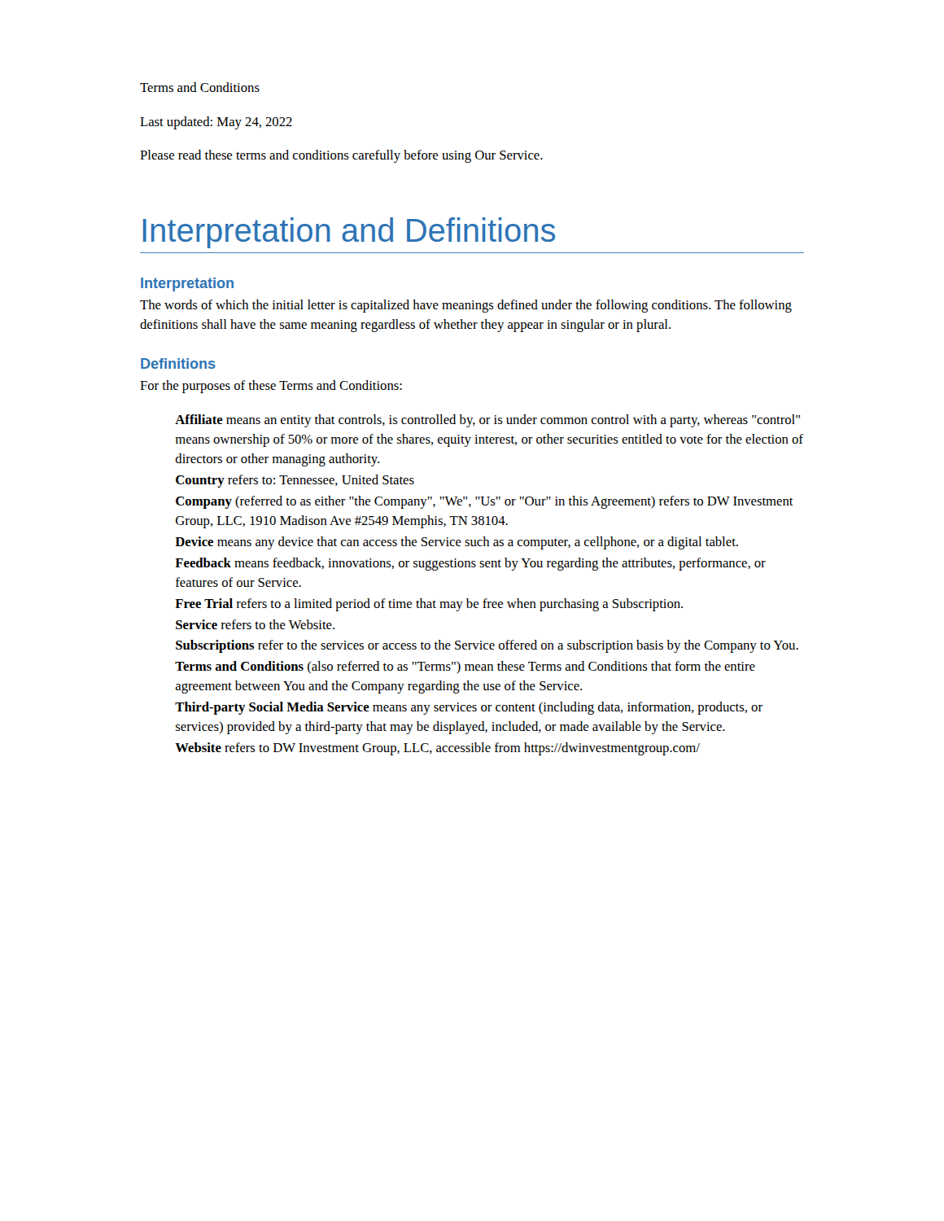Terms and Conditions
Last updated: May 24, 2022
Please read these terms and conditions carefully before using Our Service.
Interpretation and Definitions
Interpretation
The words of which the initial letter is capitalized have meanings defined under the following conditions. The following definitions shall have the same meaning regardless of whether they appear in singular or in plural.
Definitions
For the purposes of these Terms and Conditions:
Affiliate means an entity that controls, is controlled by, or is under common control with a party, whereas "control" means ownership of 50% or more of the shares, equity interest, or other securities entitled to vote for the election of directors or other managing authority.
Country refers to: Tennessee, United States
Company (referred to as either "the Company", "We", "Us" or "Our" in this Agreement) refers to DW Investment Group, LLC, 1910 Madison Ave #2549 Memphis, TN 38104.
Device means any device that can access the Service such as a computer, a cellphone, or a digital tablet.
Feedback means feedback, innovations, or suggestions sent by You regarding the attributes, performance, or features of our Service.
Free Trial refers to a limited period of time that may be free when purchasing a Subscription.
Service refers to the Website.
Subscriptions refer to the services or access to the Service offered on a subscription basis by the Company to You.
Terms and Conditions (also referred to as "Terms") mean these Terms and Conditions that form the entire agreement between You and the Company regarding the use of the Service.
Third-party Social Media Service means any services or content (including data, information, products, or services) provided by a third-party that may be displayed, included, or made available by the Service.
Website refers to DW Investment Group, LLC, accessible from https://dwinvestmentgroup.com/